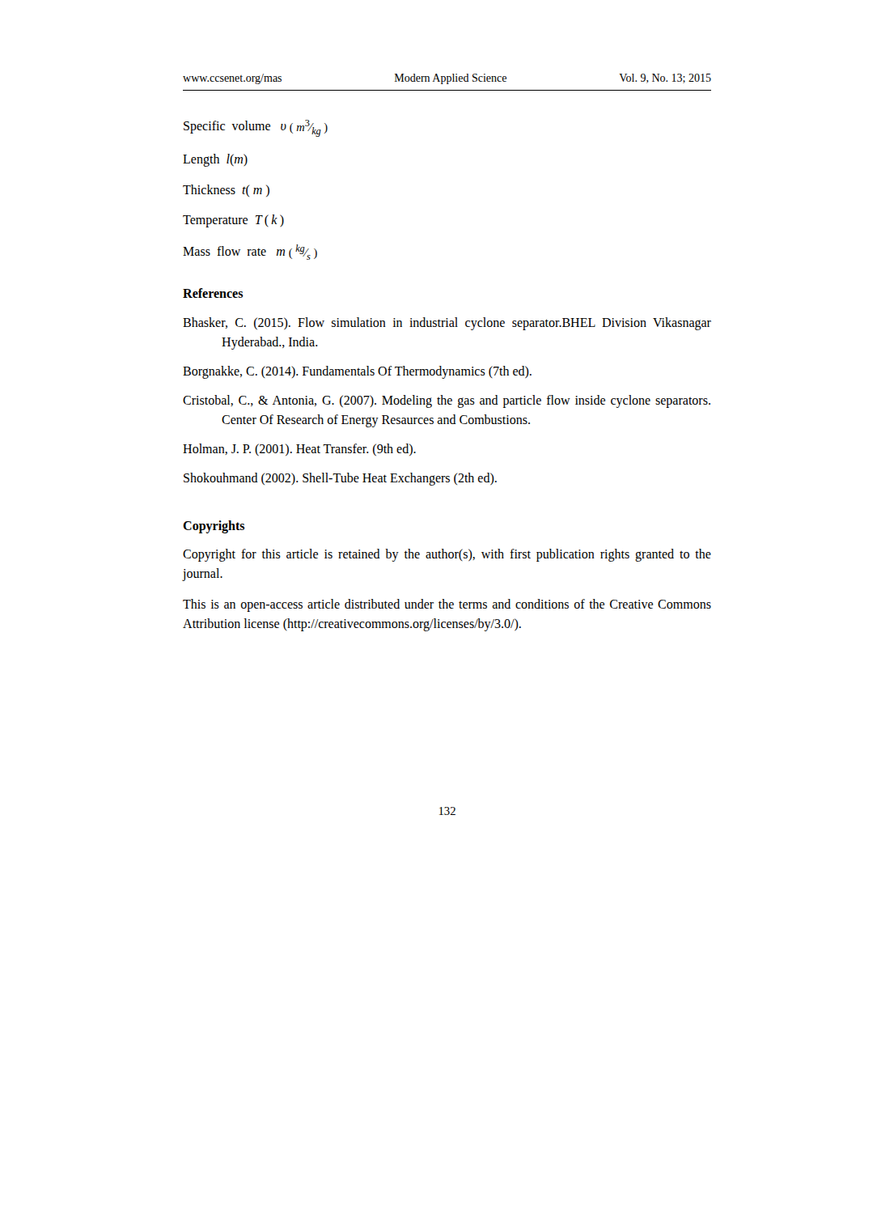www.ccsenet.org/mas
Modern Applied Science
Vol. 9, No. 13; 2015
Specific volume υ ( m3⁄kg )
Length l(m)
Thickness t( m )
Temperature T ( k )
Mass flow rate m ( kg⁄s )
References
Bhasker, C. (2015). Flow simulation in industrial cyclone separator.BHEL Division Vikasnagar Hyderabad., India.
Borgnakke, C. (2014). Fundamentals Of Thermodynamics (7th ed).
Cristobal, C., & Antonia, G. (2007). Modeling the gas and particle flow inside cyclone separators. Center Of Research of Energy Resaurces and Combustions.
Holman, J. P. (2001). Heat Transfer. (9th ed).
Shokouhmand (2002). Shell-Tube Heat Exchangers (2th ed).
Copyrights
Copyright for this article is retained by the author(s), with first publication rights granted to the journal.
This is an open-access article distributed under the terms and conditions of the Creative Commons Attribution license (http://creativecommons.org/licenses/by/3.0/).
132